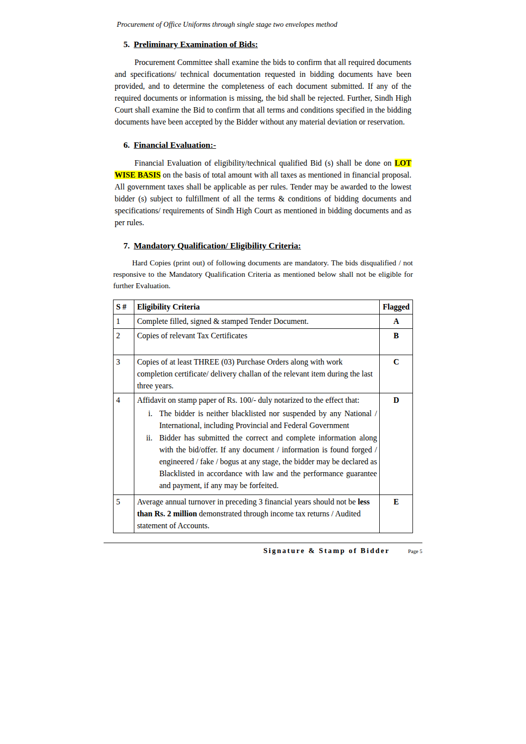Procurement of Office Uniforms through single stage two envelopes method
5. Preliminary Examination of Bids:
Procurement Committee shall examine the bids to confirm that all required documents and specifications/ technical documentation requested in bidding documents have been provided, and to determine the completeness of each document submitted. If any of the required documents or information is missing, the bid shall be rejected. Further, Sindh High Court shall examine the Bid to confirm that all terms and conditions specified in the bidding documents have been accepted by the Bidder without any material deviation or reservation.
6. Financial Evaluation:-
Financial Evaluation of eligibility/technical qualified Bid (s) shall be done on LOT WISE BASIS on the basis of total amount with all taxes as mentioned in financial proposal. All government taxes shall be applicable as per rules. Tender may be awarded to the lowest bidder (s) subject to fulfillment of all the terms & conditions of bidding documents and specifications/ requirements of Sindh High Court as mentioned in bidding documents and as per rules.
7. Mandatory Qualification/ Eligibility Criteria:
Hard Copies (print out) of following documents are mandatory. The bids disqualified / not responsive to the Mandatory Qualification Criteria as mentioned below shall not be eligible for further Evaluation.
| S # | Eligibility Criteria | Flagged |
| --- | --- | --- |
| 1 | Complete filled, signed & stamped Tender Document. | A |
| 2 | Copies of relevant Tax Certificates | B |
| 3 | Copies of at least THREE (03) Purchase Orders along with work completion certificate/ delivery challan of the relevant item during the last three years. | C |
| 4 | Affidavit on stamp paper of Rs. 100/- duly notarized to the effect that: The bidder is neither blacklisted nor suspended by any National / International, including Provincial and Federal Government Bidder has submitted the correct and complete information along with the bid/offer. If any document / information is found forged / engineered / fake / bogus at any stage, the bidder may be declared as Blacklisted in accordance with law and the performance guarantee and payment, if any may be forfeited. | D |
| 5 | Average annual turnover in preceding 3 financial years should not be less than Rs. 2 million demonstrated through income tax returns / Audited statement of Accounts. | E |
Signature & Stamp of Bidder Page 5